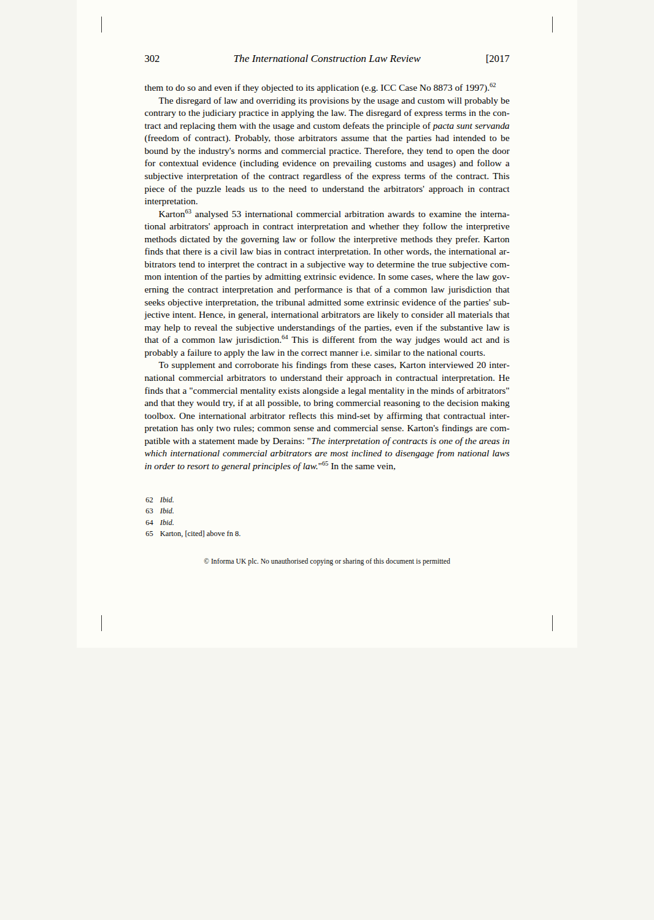302 The International Construction Law Review [2017
them to do so and even if they objected to its application (e.g. ICC Case No 8873 of 1997).62
The disregard of law and overriding its provisions by the usage and custom will probably be contrary to the judiciary practice in applying the law. The disregard of express terms in the contract and replacing them with the usage and custom defeats the principle of pacta sunt servanda (freedom of contract). Probably, those arbitrators assume that the parties had intended to be bound by the industry's norms and commercial practice. Therefore, they tend to open the door for contextual evidence (including evidence on prevailing customs and usages) and follow a subjective interpretation of the contract regardless of the express terms of the contract. This piece of the puzzle leads us to the need to understand the arbitrators' approach in contract interpretation.
Karton63 analysed 53 international commercial arbitration awards to examine the international arbitrators' approach in contract interpretation and whether they follow the interpretive methods dictated by the governing law or follow the interpretive methods they prefer. Karton finds that there is a civil law bias in contract interpretation. In other words, the international arbitrators tend to interpret the contract in a subjective way to determine the true subjective common intention of the parties by admitting extrinsic evidence. In some cases, where the law governing the contract interpretation and performance is that of a common law jurisdiction that seeks objective interpretation, the tribunal admitted some extrinsic evidence of the parties' subjective intent. Hence, in general, international arbitrators are likely to consider all materials that may help to reveal the subjective understandings of the parties, even if the substantive law is that of a common law jurisdiction.64 This is different from the way judges would act and is probably a failure to apply the law in the correct manner i.e. similar to the national courts.
To supplement and corroborate his findings from these cases, Karton interviewed 20 international commercial arbitrators to understand their approach in contractual interpretation. He finds that a "commercial mentality exists alongside a legal mentality in the minds of arbitrators" and that they would try, if at all possible, to bring commercial reasoning to the decision making toolbox. One international arbitrator reflects this mind-set by affirming that contractual interpretation has only two rules; common sense and commercial sense. Karton's findings are compatible with a statement made by Derains: "The interpretation of contracts is one of the areas in which international commercial arbitrators are most inclined to disengage from national laws in order to resort to general principles of law."65 In the same vein,
62 Ibid.
63 Ibid.
64 Ibid.
65 Karton, [cited] above fn 8.
© Informa UK plc. No unauthorised copying or sharing of this document is permitted